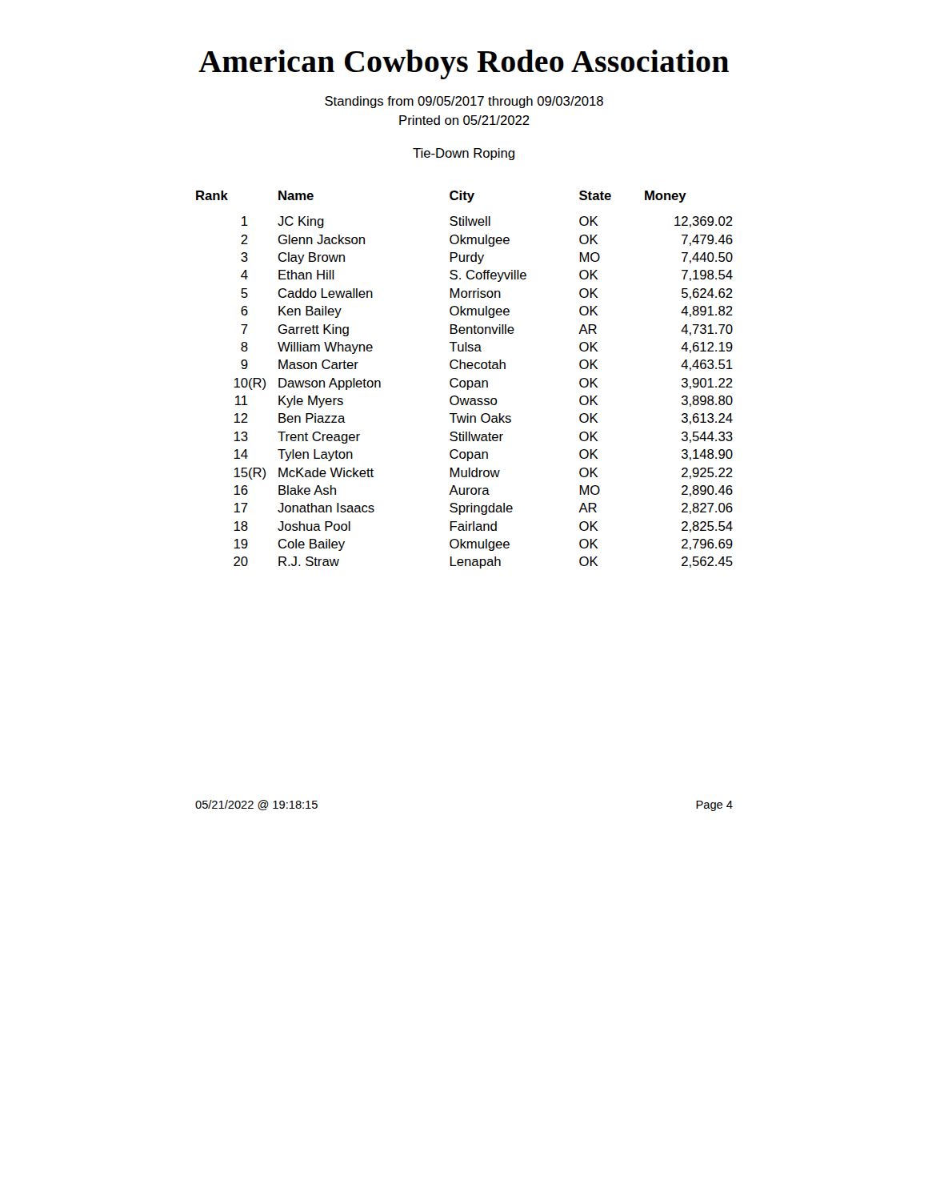American Cowboys Rodeo Association
Standings from 09/05/2017 through 09/03/2018
Printed on 05/21/2022
Tie-Down Roping
| Rank | | Name | City | State | Money |
| --- | --- | --- | --- | --- | --- |
| 1 | | JC King | Stilwell | OK | 12,369.02 |
| 2 | | Glenn Jackson | Okmulgee | OK | 7,479.46 |
| 3 | | Clay Brown | Purdy | MO | 7,440.50 |
| 4 | | Ethan Hill | S. Coffeyville | OK | 7,198.54 |
| 5 | | Caddo Lewallen | Morrison | OK | 5,624.62 |
| 6 | | Ken Bailey | Okmulgee | OK | 4,891.82 |
| 7 | | Garrett King | Bentonville | AR | 4,731.70 |
| 8 | | William Whayne | Tulsa | OK | 4,612.19 |
| 9 | | Mason Carter | Checotah | OK | 4,463.51 |
| 10 | (R) | Dawson Appleton | Copan | OK | 3,901.22 |
| 11 | | Kyle Myers | Owasso | OK | 3,898.80 |
| 12 | | Ben Piazza | Twin Oaks | OK | 3,613.24 |
| 13 | | Trent Creager | Stillwater | OK | 3,544.33 |
| 14 | | Tylen Layton | Copan | OK | 3,148.90 |
| 15 | (R) | McKade Wickett | Muldrow | OK | 2,925.22 |
| 16 | | Blake Ash | Aurora | MO | 2,890.46 |
| 17 | | Jonathan Isaacs | Springdale | AR | 2,827.06 |
| 18 | | Joshua Pool | Fairland | OK | 2,825.54 |
| 19 | | Cole Bailey | Okmulgee | OK | 2,796.69 |
| 20 | | R.J. Straw | Lenapah | OK | 2,562.45 |
05/21/2022 @ 19:18:15 Page 4